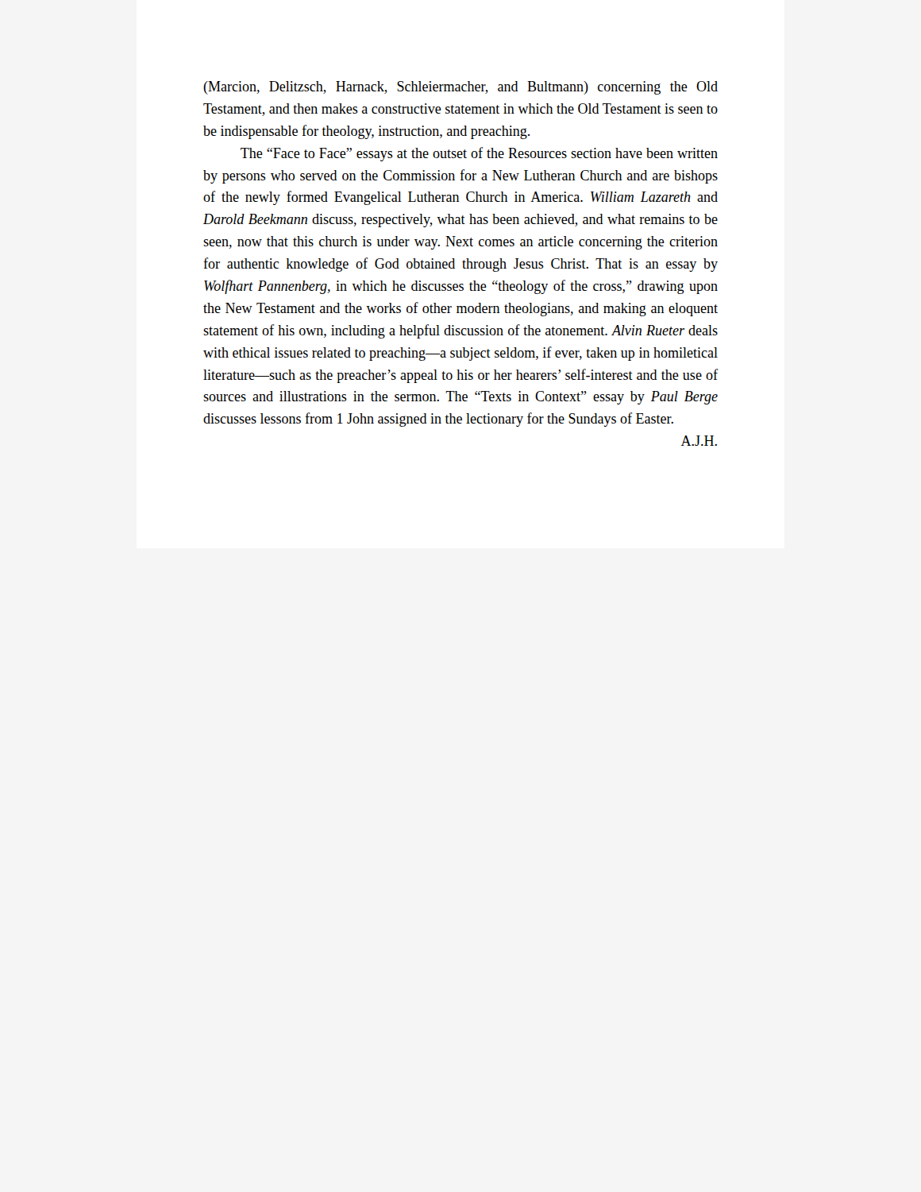(Marcion, Delitzsch, Harnack, Schleiermacher, and Bultmann) concerning the Old Testament, and then makes a constructive statement in which the Old Testament is seen to be indispensable for theology, instruction, and preaching.
The “Face to Face” essays at the outset of the Resources section have been written by persons who served on the Commission for a New Lutheran Church and are bishops of the newly formed Evangelical Lutheran Church in America. William Lazareth and Darold Beekmann discuss, respectively, what has been achieved, and what remains to be seen, now that this church is under way. Next comes an article concerning the criterion for authentic knowledge of God obtained through Jesus Christ. That is an essay by Wolfhart Pannenberg, in which he discusses the “theology of the cross,” drawing upon the New Testament and the works of other modern theologians, and making an eloquent statement of his own, including a helpful discussion of the atonement. Alvin Rueter deals with ethical issues related to preaching—a subject seldom, if ever, taken up in homiletical literature—such as the preacher’s appeal to his or her hearers’ self-interest and the use of sources and illustrations in the sermon. The “Texts in Context” essay by Paul Berge discusses lessons from 1 John assigned in the lectionary for the Sundays of Easter.
A.J.H.